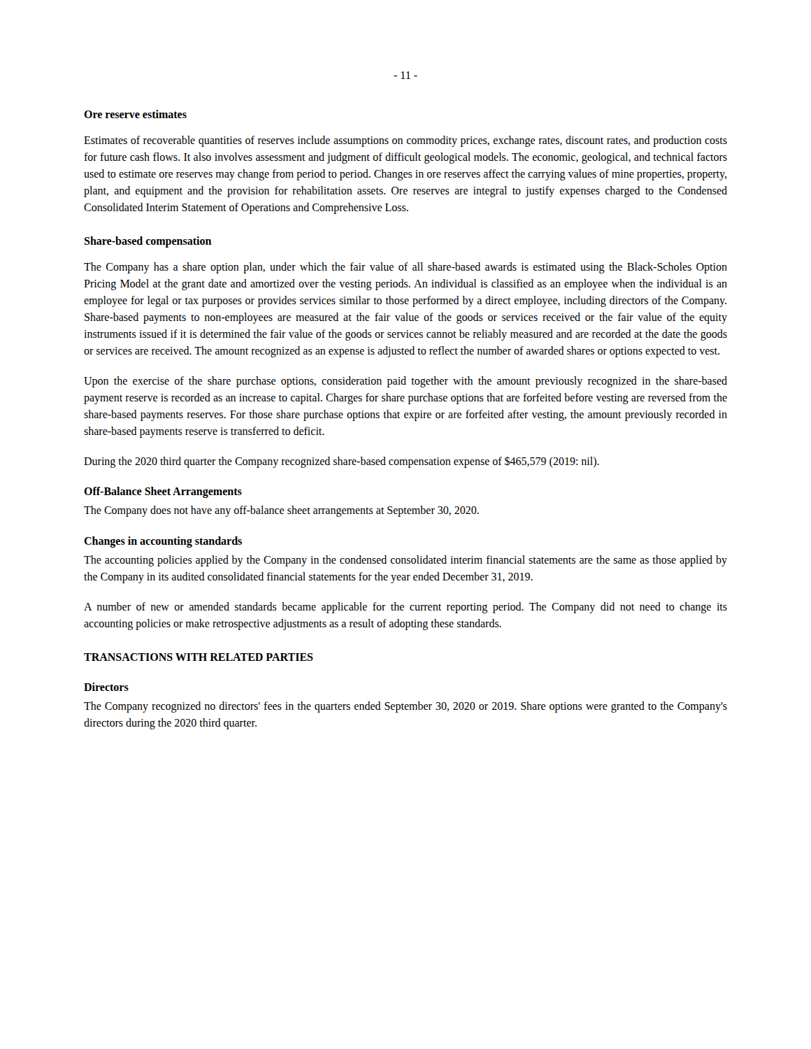- 11 -
Ore reserve estimates
Estimates of recoverable quantities of reserves include assumptions on commodity prices, exchange rates, discount rates, and production costs for future cash flows. It also involves assessment and judgment of difficult geological models. The economic, geological, and technical factors used to estimate ore reserves may change from period to period. Changes in ore reserves affect the carrying values of mine properties, property, plant, and equipment and the provision for rehabilitation assets. Ore reserves are integral to justify expenses charged to the Condensed Consolidated Interim Statement of Operations and Comprehensive Loss.
Share-based compensation
The Company has a share option plan, under which the fair value of all share-based awards is estimated using the Black-Scholes Option Pricing Model at the grant date and amortized over the vesting periods. An individual is classified as an employee when the individual is an employee for legal or tax purposes or provides services similar to those performed by a direct employee, including directors of the Company. Share-based payments to non-employees are measured at the fair value of the goods or services received or the fair value of the equity instruments issued if it is determined the fair value of the goods or services cannot be reliably measured and are recorded at the date the goods or services are received. The amount recognized as an expense is adjusted to reflect the number of awarded shares or options expected to vest.
Upon the exercise of the share purchase options, consideration paid together with the amount previously recognized in the share-based payment reserve is recorded as an increase to capital. Charges for share purchase options that are forfeited before vesting are reversed from the share-based payments reserves. For those share purchase options that expire or are forfeited after vesting, the amount previously recorded in share-based payments reserve is transferred to deficit.
During the 2020 third quarter the Company recognized share-based compensation expense of $465,579 (2019: nil).
Off-Balance Sheet Arrangements
The Company does not have any off-balance sheet arrangements at September 30, 2020.
Changes in accounting standards
The accounting policies applied by the Company in the condensed consolidated interim financial statements are the same as those applied by the Company in its audited consolidated financial statements for the year ended December 31, 2019.
A number of new or amended standards became applicable for the current reporting period. The Company did not need to change its accounting policies or make retrospective adjustments as a result of adopting these standards.
TRANSACTIONS WITH RELATED PARTIES
Directors
The Company recognized no directors' fees in the quarters ended September 30, 2020 or 2019. Share options were granted to the Company's directors during the 2020 third quarter.